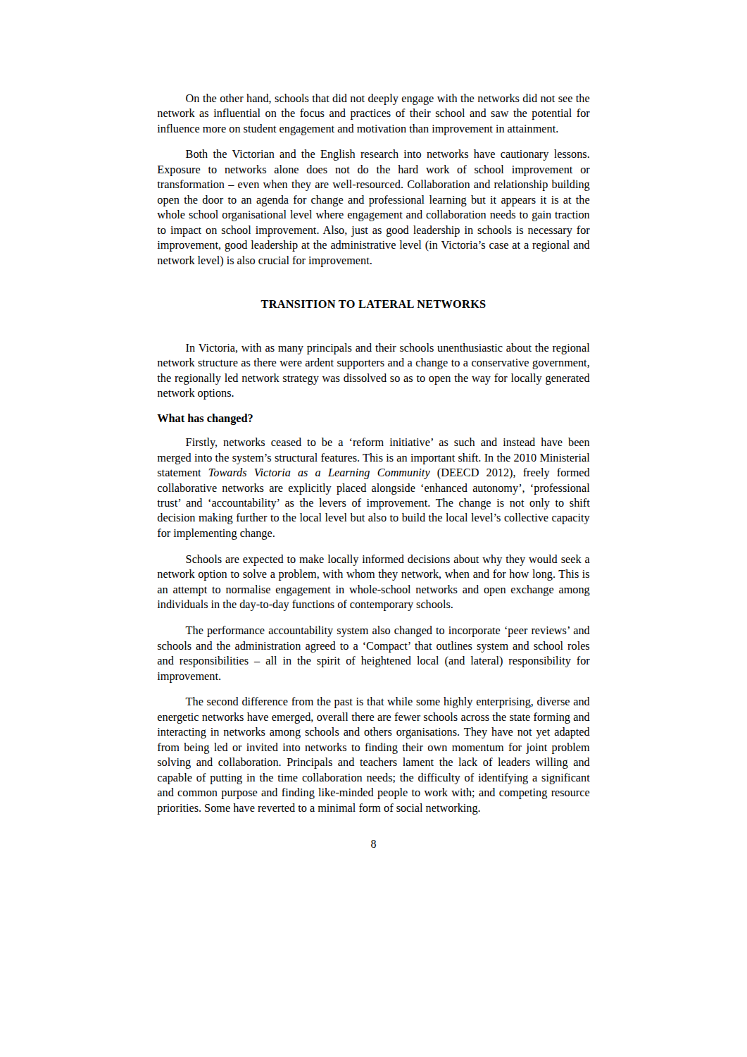On the other hand, schools that did not deeply engage with the networks did not see the network as influential on the focus and practices of their school and saw the potential for influence more on student engagement and motivation than improvement in attainment.
Both the Victorian and the English research into networks have cautionary lessons. Exposure to networks alone does not do the hard work of school improvement or transformation – even when they are well-resourced. Collaboration and relationship building open the door to an agenda for change and professional learning but it appears it is at the whole school organisational level where engagement and collaboration needs to gain traction to impact on school improvement. Also, just as good leadership in schools is necessary for improvement, good leadership at the administrative level (in Victoria’s case at a regional and network level) is also crucial for improvement.
TRANSITION TO LATERAL NETWORKS
In Victoria, with as many principals and their schools unenthusiastic about the regional network structure as there were ardent supporters and a change to a conservative government, the regionally led network strategy was dissolved so as to open the way for locally generated network options.
What has changed?
Firstly, networks ceased to be a ‘reform initiative’ as such and instead have been merged into the system’s structural features. This is an important shift. In the 2010 Ministerial statement Towards Victoria as a Learning Community (DEECD 2012), freely formed collaborative networks are explicitly placed alongside ‘enhanced autonomy’, ‘professional trust’ and ‘accountability’ as the levers of improvement. The change is not only to shift decision making further to the local level but also to build the local level’s collective capacity for implementing change.
Schools are expected to make locally informed decisions about why they would seek a network option to solve a problem, with whom they network, when and for how long. This is an attempt to normalise engagement in whole-school networks and open exchange among individuals in the day-to-day functions of contemporary schools.
The performance accountability system also changed to incorporate ‘peer reviews’ and schools and the administration agreed to a ‘Compact’ that outlines system and school roles and responsibilities – all in the spirit of heightened local (and lateral) responsibility for improvement.
The second difference from the past is that while some highly enterprising, diverse and energetic networks have emerged, overall there are fewer schools across the state forming and interacting in networks among schools and others organisations. They have not yet adapted from being led or invited into networks to finding their own momentum for joint problem solving and collaboration. Principals and teachers lament the lack of leaders willing and capable of putting in the time collaboration needs; the difficulty of identifying a significant and common purpose and finding like-minded people to work with; and competing resource priorities. Some have reverted to a minimal form of social networking.
8